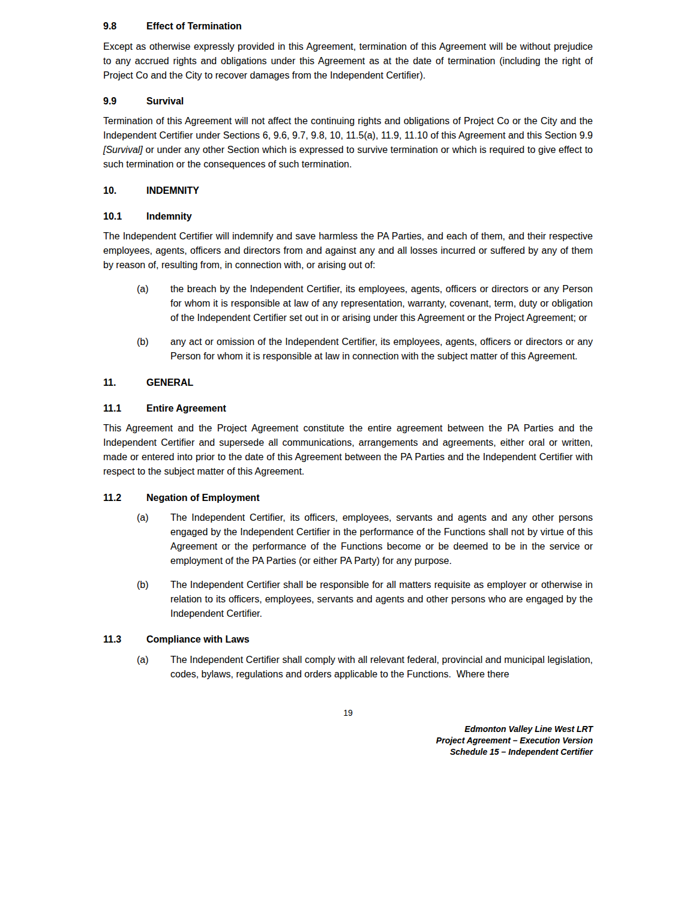9.8 Effect of Termination
Except as otherwise expressly provided in this Agreement, termination of this Agreement will be without prejudice to any accrued rights and obligations under this Agreement as at the date of termination (including the right of Project Co and the City to recover damages from the Independent Certifier).
9.9 Survival
Termination of this Agreement will not affect the continuing rights and obligations of Project Co or the City and the Independent Certifier under Sections 6, 9.6, 9.7, 9.8, 10, 11.5(a), 11.9, 11.10 of this Agreement and this Section 9.9 [Survival] or under any other Section which is expressed to survive termination or which is required to give effect to such termination or the consequences of such termination.
10. INDEMNITY
10.1 Indemnity
The Independent Certifier will indemnify and save harmless the PA Parties, and each of them, and their respective employees, agents, officers and directors from and against any and all losses incurred or suffered by any of them by reason of, resulting from, in connection with, or arising out of:
(a) the breach by the Independent Certifier, its employees, agents, officers or directors or any Person for whom it is responsible at law of any representation, warranty, covenant, term, duty or obligation of the Independent Certifier set out in or arising under this Agreement or the Project Agreement; or
(b) any act or omission of the Independent Certifier, its employees, agents, officers or directors or any Person for whom it is responsible at law in connection with the subject matter of this Agreement.
11. GENERAL
11.1 Entire Agreement
This Agreement and the Project Agreement constitute the entire agreement between the PA Parties and the Independent Certifier and supersede all communications, arrangements and agreements, either oral or written, made or entered into prior to the date of this Agreement between the PA Parties and the Independent Certifier with respect to the subject matter of this Agreement.
11.2 Negation of Employment
(a) The Independent Certifier, its officers, employees, servants and agents and any other persons engaged by the Independent Certifier in the performance of the Functions shall not by virtue of this Agreement or the performance of the Functions become or be deemed to be in the service or employment of the PA Parties (or either PA Party) for any purpose.
(b) The Independent Certifier shall be responsible for all matters requisite as employer or otherwise in relation to its officers, employees, servants and agents and other persons who are engaged by the Independent Certifier.
11.3 Compliance with Laws
(a) The Independent Certifier shall comply with all relevant federal, provincial and municipal legislation, codes, bylaws, regulations and orders applicable to the Functions. Where there
19
Edmonton Valley Line West LRT
Project Agreement – Execution Version
Schedule 15 – Independent Certifier